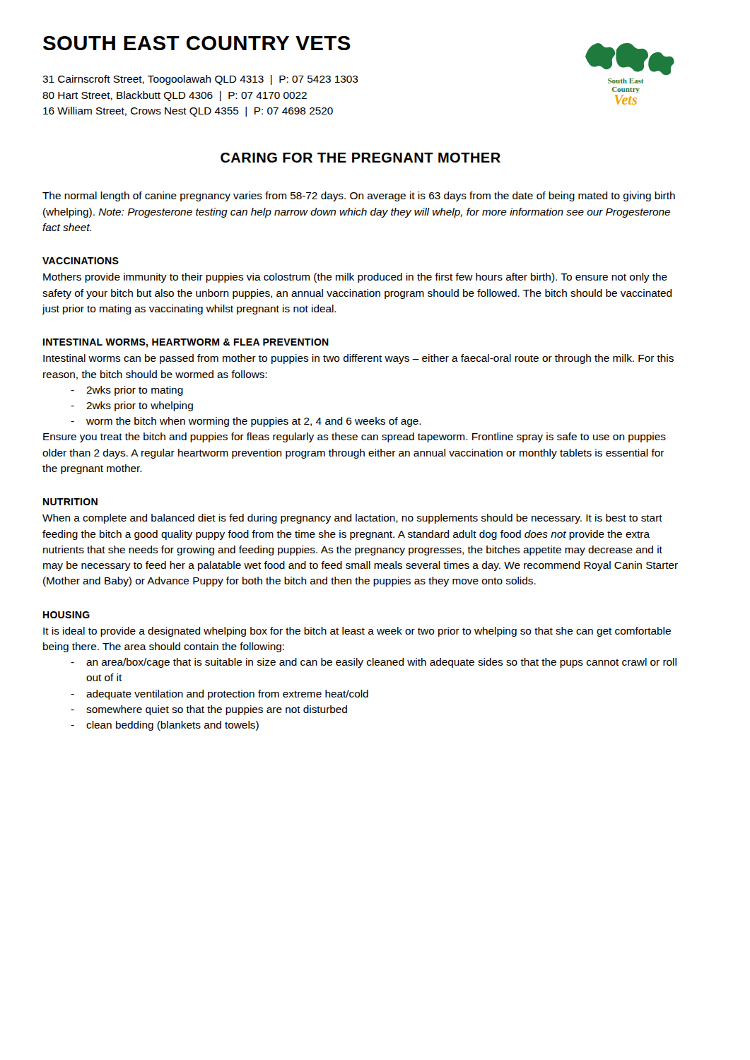SOUTH EAST COUNTRY VETS
31 Cairnscroft Street, Toogoolawah QLD 4313 | P: 07 5423 1303
80 Hart Street, Blackbutt QLD 4306 | P: 07 4170 0022
16 William Street, Crows Nest QLD 4355 | P: 07 4698 2520
South East Country Vets
CARING FOR THE PREGNANT MOTHER
The normal length of canine pregnancy varies from 58-72 days. On average it is 63 days from the date of being mated to giving birth (whelping). Note: Progesterone testing can help narrow down which day they will whelp, for more information see our Progesterone fact sheet.
VACCINATIONS
Mothers provide immunity to their puppies via colostrum (the milk produced in the first few hours after birth). To ensure not only the safety of your bitch but also the unborn puppies, an annual vaccination program should be followed. The bitch should be vaccinated just prior to mating as vaccinating whilst pregnant is not ideal.
INTESTINAL WORMS, HEARTWORM & FLEA PREVENTION
Intestinal worms can be passed from mother to puppies in two different ways – either a faecal-oral route or through the milk. For this reason, the bitch should be wormed as follows:
2wks prior to mating
2wks prior to whelping
worm the bitch when worming the puppies at 2, 4 and 6 weeks of age.
Ensure you treat the bitch and puppies for fleas regularly as these can spread tapeworm. Frontline spray is safe to use on puppies older than 2 days. A regular heartworm prevention program through either an annual vaccination or monthly tablets is essential for the pregnant mother.
NUTRITION
When a complete and balanced diet is fed during pregnancy and lactation, no supplements should be necessary. It is best to start feeding the bitch a good quality puppy food from the time she is pregnant. A standard adult dog food does not provide the extra nutrients that she needs for growing and feeding puppies. As the pregnancy progresses, the bitches appetite may decrease and it may be necessary to feed her a palatable wet food and to feed small meals several times a day. We recommend Royal Canin Starter (Mother and Baby) or Advance Puppy for both the bitch and then the puppies as they move onto solids.
HOUSING
It is ideal to provide a designated whelping box for the bitch at least a week or two prior to whelping so that she can get comfortable being there. The area should contain the following:
an area/box/cage that is suitable in size and can be easily cleaned with adequate sides so that the pups cannot crawl or roll out of it
adequate ventilation and protection from extreme heat/cold
somewhere quiet so that the puppies are not disturbed
clean bedding (blankets and towels)